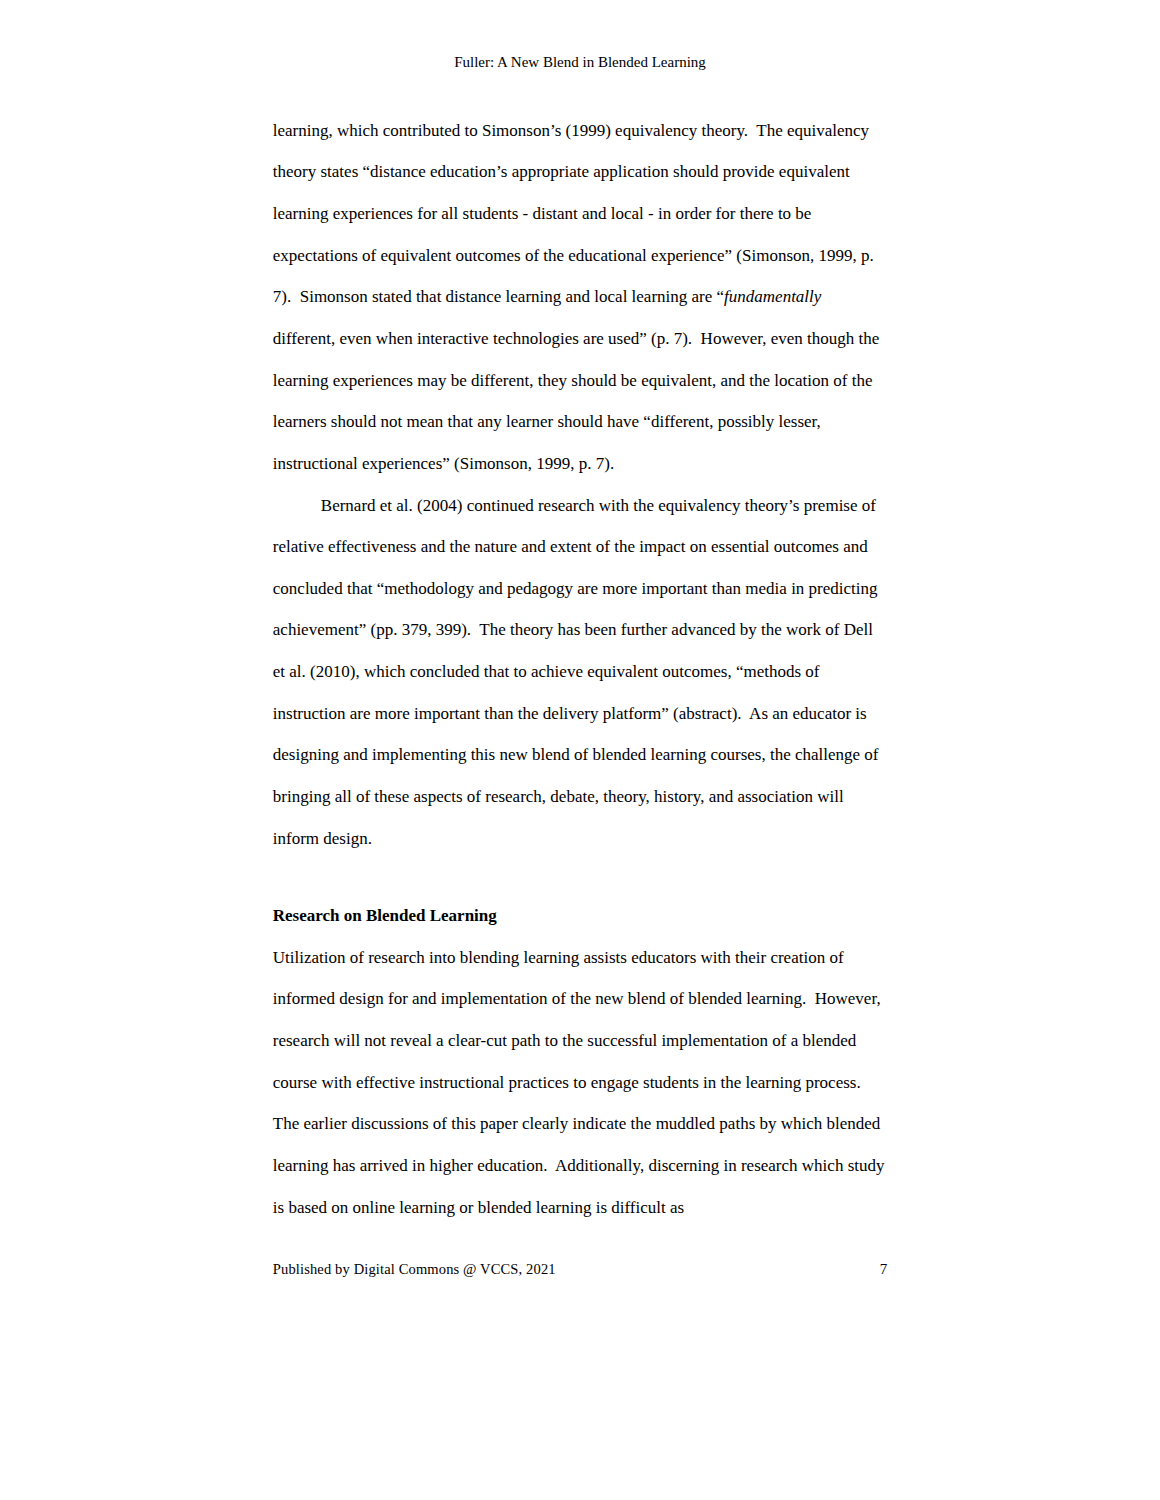Fuller: A New Blend in Blended Learning
learning, which contributed to Simonson’s (1999) equivalency theory. The equivalency theory states “distance education’s appropriate application should provide equivalent learning experiences for all students - distant and local - in order for there to be expectations of equivalent outcomes of the educational experience” (Simonson, 1999, p. 7). Simonson stated that distance learning and local learning are “fundamentally different, even when interactive technologies are used” (p. 7). However, even though the learning experiences may be different, they should be equivalent, and the location of the learners should not mean that any learner should have “different, possibly lesser, instructional experiences” (Simonson, 1999, p. 7).
Bernard et al. (2004) continued research with the equivalency theory’s premise of relative effectiveness and the nature and extent of the impact on essential outcomes and concluded that “methodology and pedagogy are more important than media in predicting achievement” (pp. 379, 399). The theory has been further advanced by the work of Dell et al. (2010), which concluded that to achieve equivalent outcomes, “methods of instruction are more important than the delivery platform” (abstract). As an educator is designing and implementing this new blend of blended learning courses, the challenge of bringing all of these aspects of research, debate, theory, history, and association will inform design.
Research on Blended Learning
Utilization of research into blending learning assists educators with their creation of informed design for and implementation of the new blend of blended learning. However, research will not reveal a clear-cut path to the successful implementation of a blended course with effective instructional practices to engage students in the learning process. The earlier discussions of this paper clearly indicate the muddled paths by which blended learning has arrived in higher education. Additionally, discerning in research which study is based on online learning or blended learning is difficult as
Published by Digital Commons @ VCCS, 2021
7